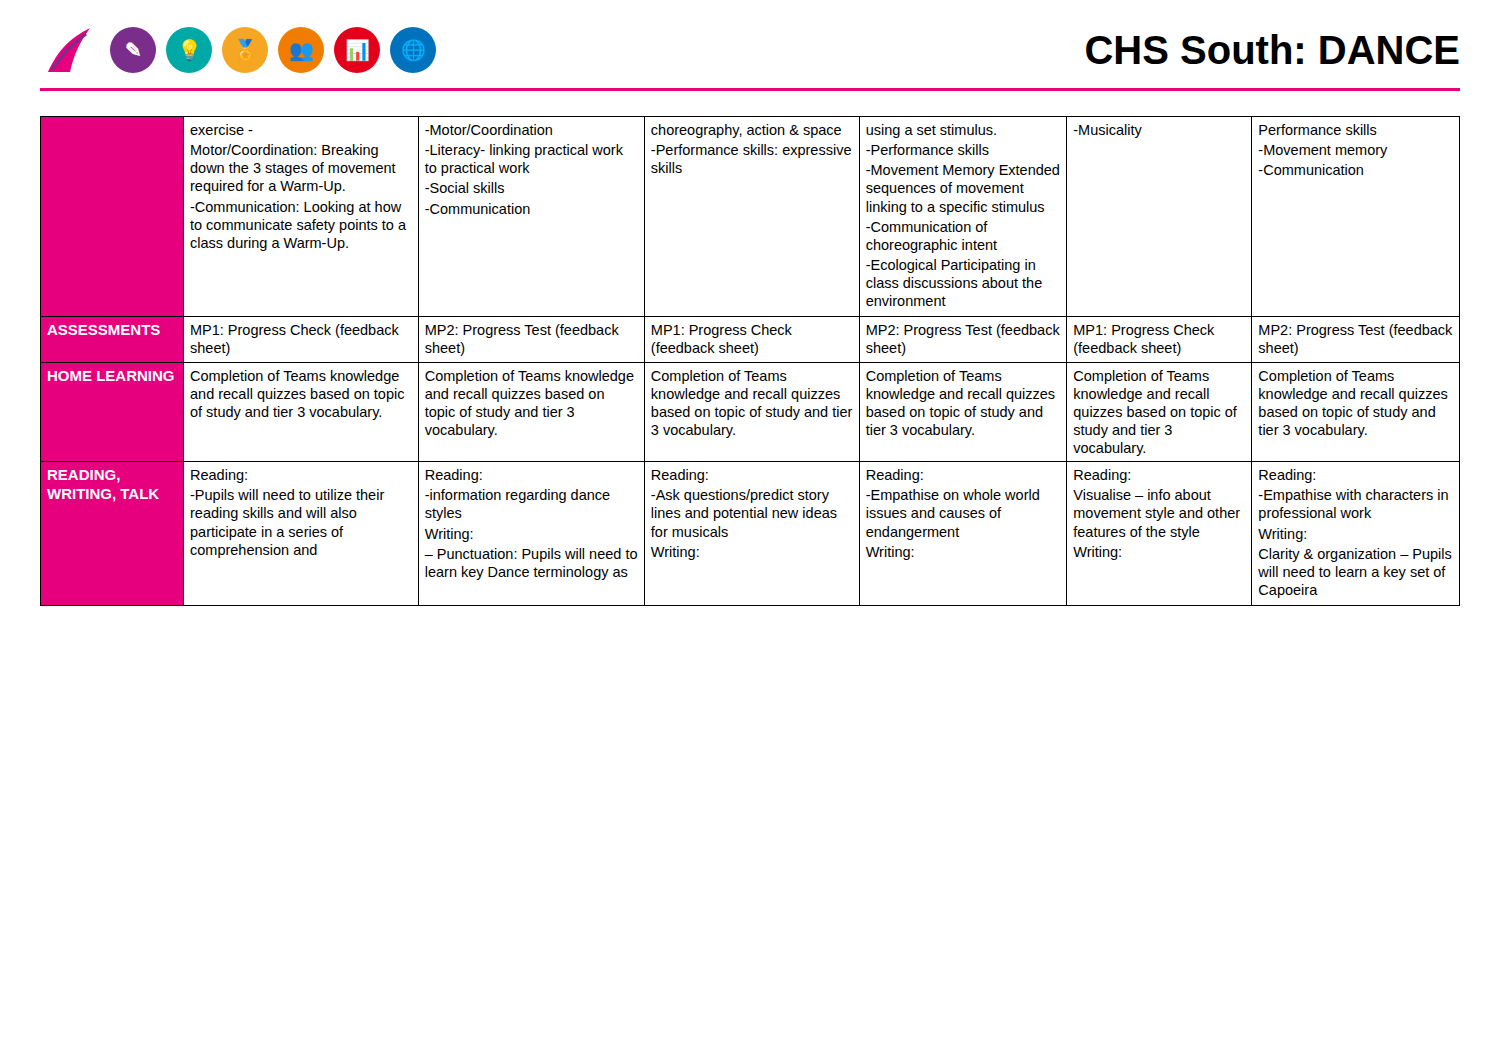✎
💡
🏅
👥
📊
🌐
CHS South: DANCE
| | exercise - Motor/Coordination: Breaking down the 3 stages of movement required for a Warm-Up. -Communication: Looking at how to communicate safety points to a class during a Warm-Up. | -Motor/Coordination -Literacy- linking practical work to practical work -Social skills -Communication | choreography, action & space -Performance skills: expressive skills | using a set stimulus. -Performance skills -Movement Memory Extended sequences of movement linking to a specific stimulus -Communication of choreographic intent -Ecological Participating in class discussions about the environment | -Musicality | Performance skills -Movement memory -Communication |
| ASSESSMENTS | MP1: Progress Check (feedback sheet) | MP2: Progress Test (feedback sheet) | MP1: Progress Check (feedback sheet) | MP2: Progress Test (feedback sheet) | MP1: Progress Check (feedback sheet) | MP2: Progress Test (feedback sheet) |
| HOME LEARNING | Completion of Teams knowledge and recall quizzes based on topic of study and tier 3 vocabulary. | Completion of Teams knowledge and recall quizzes based on topic of study and tier 3 vocabulary. | Completion of Teams knowledge and recall quizzes based on topic of study and tier 3 vocabulary. | Completion of Teams knowledge and recall quizzes based on topic of study and tier 3 vocabulary. | Completion of Teams knowledge and recall quizzes based on topic of study and tier 3 vocabulary. | Completion of Teams knowledge and recall quizzes based on topic of study and tier 3 vocabulary. |
| READING, WRITING, TALK | Reading: -Pupils will need to utilize their reading skills and will also participate in a series of comprehension and | Reading: -information regarding dance styles Writing: – Punctuation: Pupils will need to learn key Dance terminology as | Reading: -Ask questions/predict story lines and potential new ideas for musicals Writing: | Reading: -Empathise on whole world issues and causes of endangerment Writing: | Reading: Visualise – info about movement style and other features of the style Writing: | Reading: -Empathise with characters in professional work Writing: Clarity & organization – Pupils will need to learn a key set of Capoeira |